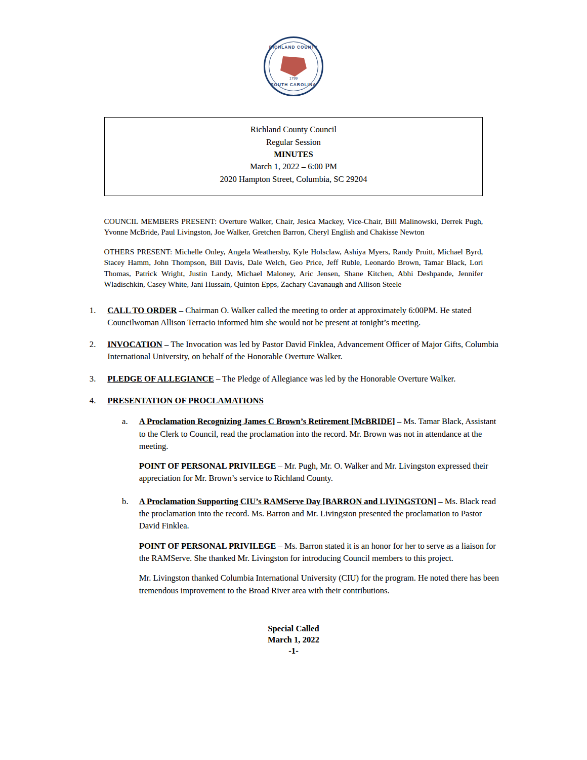RICHLAND COUNTY
1799
SOUTH CAROLINA
Richland County Council
Regular Session
MINUTES
March 1, 2022 – 6:00 PM
2020 Hampton Street, Columbia, SC 29204
COUNCIL MEMBERS PRESENT: Overture Walker, Chair, Jesica Mackey, Vice-Chair, Bill Malinowski, Derrek Pugh, Yvonne McBride, Paul Livingston, Joe Walker, Gretchen Barron, Cheryl English and Chakisse Newton
OTHERS PRESENT: Michelle Onley, Angela Weathersby, Kyle Holsclaw, Ashiya Myers, Randy Pruitt, Michael Byrd, Stacey Hamm, John Thompson, Bill Davis, Dale Welch, Geo Price, Jeff Ruble, Leonardo Brown, Tamar Black, Lori Thomas, Patrick Wright, Justin Landy, Michael Maloney, Aric Jensen, Shane Kitchen, Abhi Deshpande, Jennifer Wladischkin, Casey White, Jani Hussain, Quinton Epps, Zachary Cavanaugh and Allison Steele
CALL TO ORDER – Chairman O. Walker called the meeting to order at approximately 6:00PM. He stated Councilwoman Allison Terracio informed him she would not be present at tonight’s meeting.
INVOCATION – The Invocation was led by Pastor David Finklea, Advancement Officer of Major Gifts, Columbia International University, on behalf of the Honorable Overture Walker.
PLEDGE OF ALLEGIANCE – The Pledge of Allegiance was led by the Honorable Overture Walker.
PRESENTATION OF PROCLAMATIONS
A Proclamation Recognizing James C Brown’s Retirement [McBRIDE] – Ms. Tamar Black, Assistant to the Clerk to Council, read the proclamation into the record. Mr. Brown was not in attendance at the meeting.
POINT OF PERSONAL PRIVILEGE – Mr. Pugh, Mr. O. Walker and Mr. Livingston expressed their appreciation for Mr. Brown’s service to Richland County.
A Proclamation Supporting CIU’s RAMServe Day [BARRON and LIVINGSTON] – Ms. Black read the proclamation into the record. Ms. Barron and Mr. Livingston presented the proclamation to Pastor David Finklea.
POINT OF PERSONAL PRIVILEGE – Ms. Barron stated it is an honor for her to serve as a liaison for the RAMServe. She thanked Mr. Livingston for introducing Council members to this project.
Mr. Livingston thanked Columbia International University (CIU) for the program. He noted there has been tremendous improvement to the Broad River area with their contributions.
Special Called
March 1, 2022
-1-